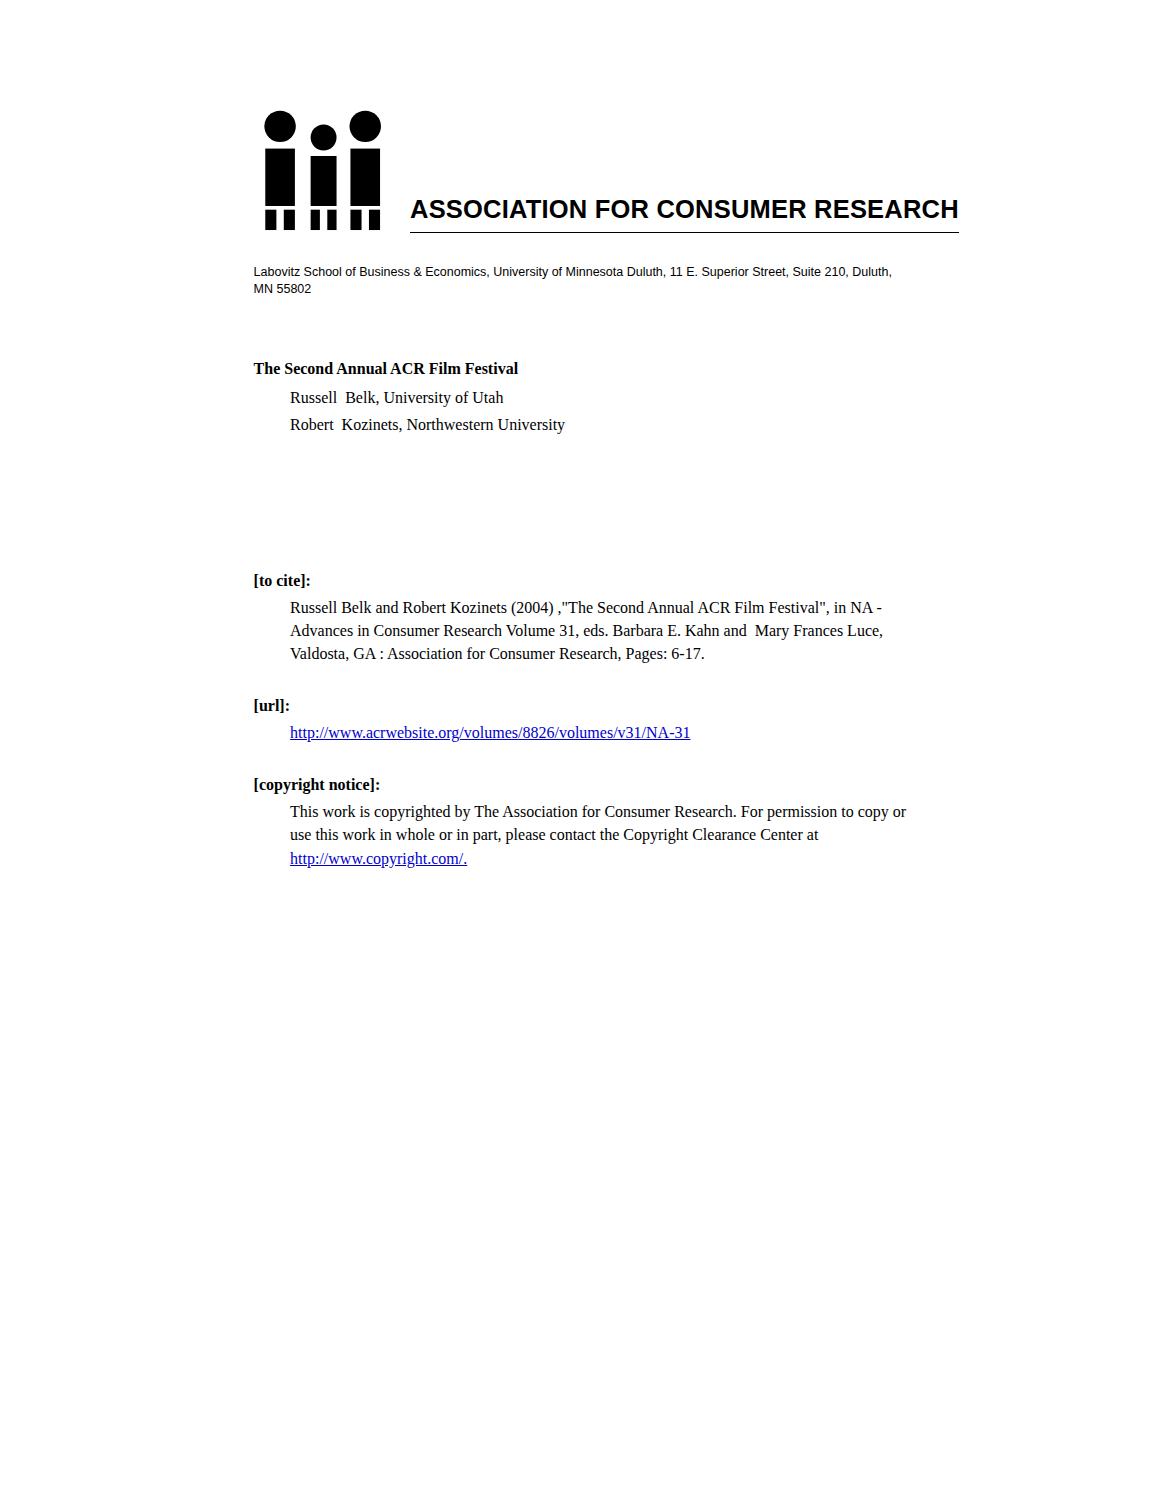ASSOCIATION FOR CONSUMER RESEARCH
Labovitz School of Business & Economics, University of Minnesota Duluth, 11 E. Superior Street, Suite 210, Duluth, MN 55802
The Second Annual ACR Film Festival
Russell Belk, University of Utah
Robert Kozinets, Northwestern University
[to cite]:
Russell Belk and Robert Kozinets (2004) ,"The Second Annual ACR Film Festival", in NA - Advances in Consumer Research Volume 31, eds. Barbara E. Kahn and Mary Frances Luce, Valdosta, GA : Association for Consumer Research, Pages: 6-17.
[url]:
http://www.acrwebsite.org/volumes/8826/volumes/v31/NA-31
[copyright notice]:
This work is copyrighted by The Association for Consumer Research. For permission to copy or use this work in whole or in part, please contact the Copyright Clearance Center at http://www.copyright.com/.